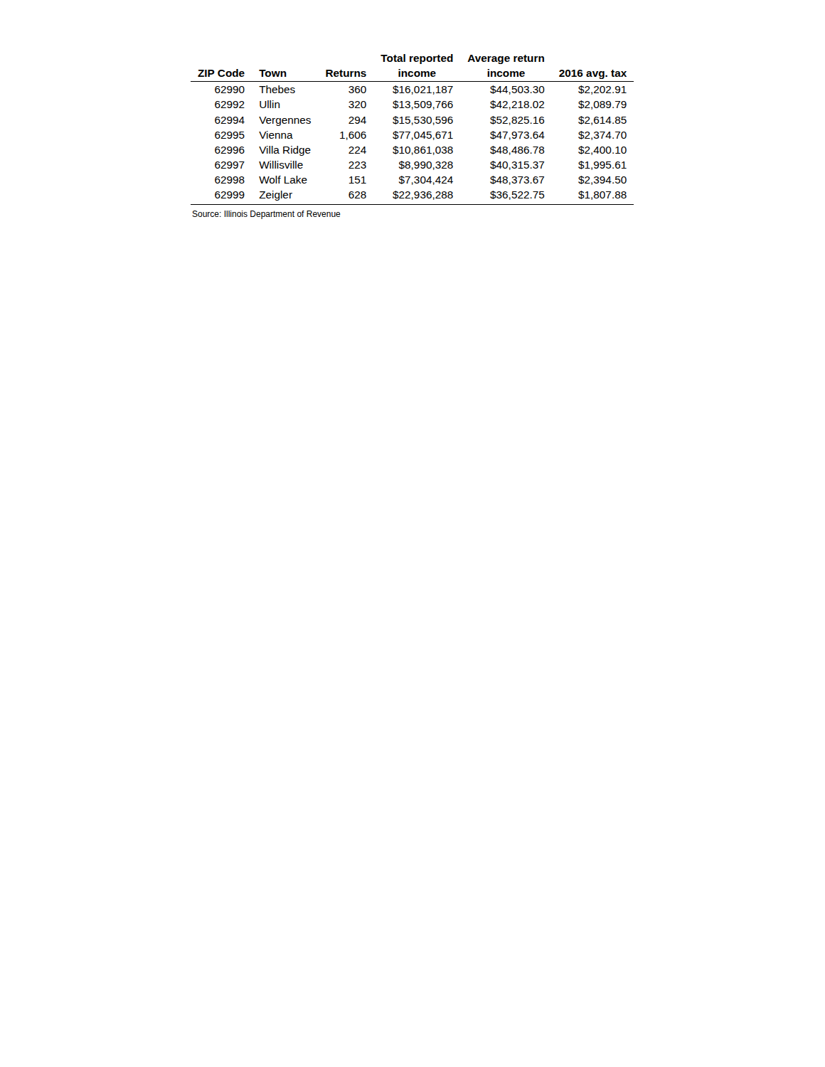| | | | Total reported | Average return | |
| --- | --- | --- | --- | --- | --- |
| ZIP Code | Town | Returns | income | income | 2016 avg. tax |
| 62990 | Thebes | 360 | $16,021,187 | $44,503.30 | $2,202.91 |
| 62992 | Ullin | 320 | $13,509,766 | $42,218.02 | $2,089.79 |
| 62994 | Vergennes | 294 | $15,530,596 | $52,825.16 | $2,614.85 |
| 62995 | Vienna | 1,606 | $77,045,671 | $47,973.64 | $2,374.70 |
| 62996 | Villa Ridge | 224 | $10,861,038 | $48,486.78 | $2,400.10 |
| 62997 | Willisville | 223 | $8,990,328 | $40,315.37 | $1,995.61 |
| 62998 | Wolf Lake | 151 | $7,304,424 | $48,373.67 | $2,394.50 |
| 62999 | Zeigler | 628 | $22,936,288 | $36,522.75 | $1,807.88 |
Source: Illinois Department of Revenue